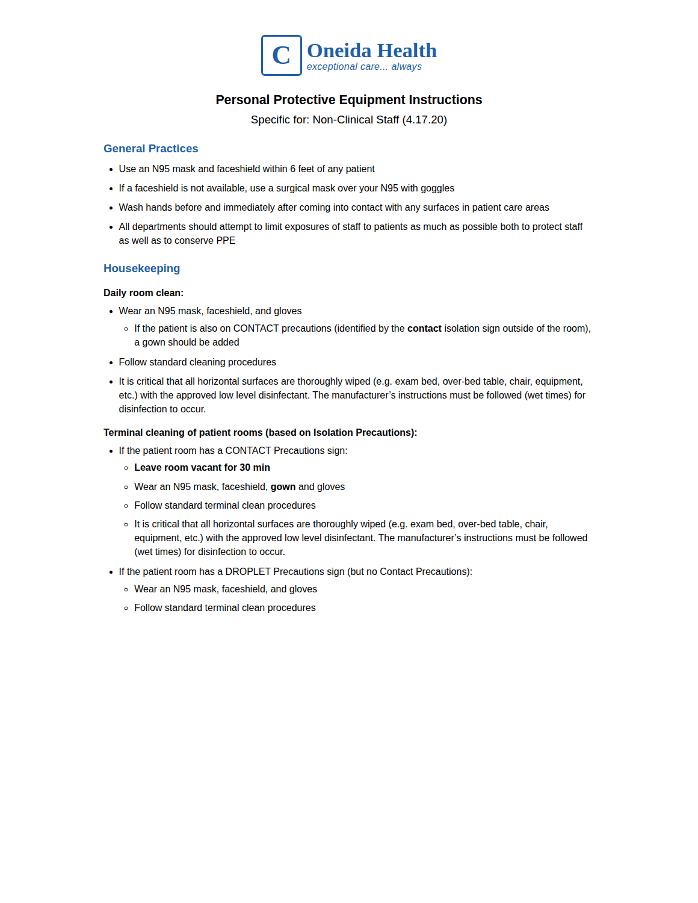C Oneida Health
exceptional care... always
Personal Protective Equipment Instructions
Specific for: Non-Clinical Staff (4.17.20)
General Practices
Use an N95 mask and faceshield within 6 feet of any patient
If a faceshield is not available, use a surgical mask over your N95 with goggles
Wash hands before and immediately after coming into contact with any surfaces in patient care areas
All departments should attempt to limit exposures of staff to patients as much as possible both to protect staff as well as to conserve PPE
Housekeeping
Daily room clean:
Wear an N95 mask, faceshield, and gloves
If the patient is also on CONTACT precautions (identified by the contact isolation sign outside of the room), a gown should be added
Follow standard cleaning procedures
It is critical that all horizontal surfaces are thoroughly wiped (e.g. exam bed, over-bed table, chair, equipment, etc.) with the approved low level disinfectant. The manufacturer’s instructions must be followed (wet times) for disinfection to occur.
Terminal cleaning of patient rooms (based on Isolation Precautions):
If the patient room has a CONTACT Precautions sign:
Leave room vacant for 30 min
Wear an N95 mask, faceshield, gown and gloves
Follow standard terminal clean procedures
It is critical that all horizontal surfaces are thoroughly wiped (e.g. exam bed, over-bed table, chair, equipment, etc.) with the approved low level disinfectant. The manufacturer’s instructions must be followed (wet times) for disinfection to occur.
If the patient room has a DROPLET Precautions sign (but no Contact Precautions):
Wear an N95 mask, faceshield, and gloves
Follow standard terminal clean procedures